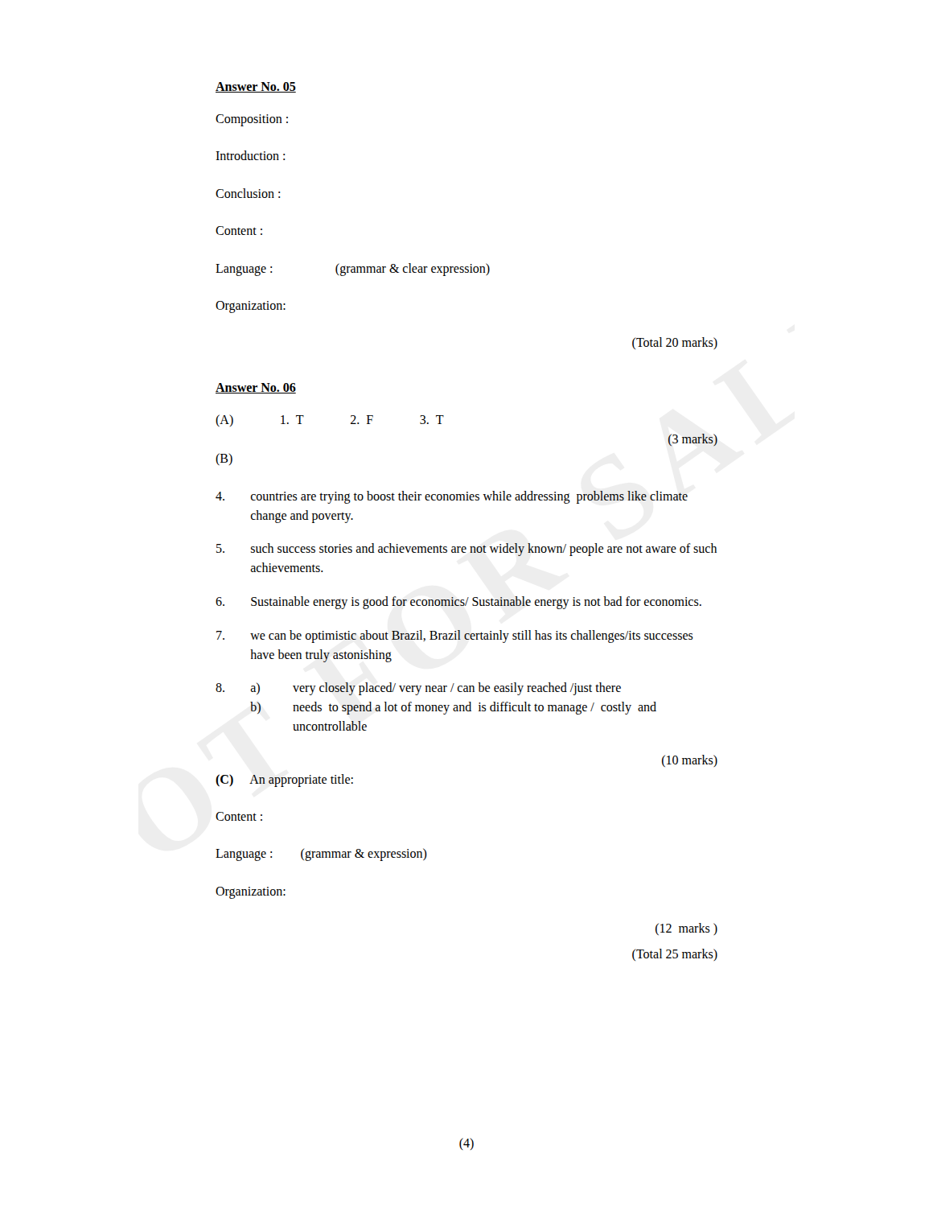NOT FOR SALE
Answer No. 05
Composition :
Introduction :
Conclusion :
Content :
Language :(grammar & clear expression)
Organization:
(Total 20 marks)
Answer No. 06
| (A) | 1. T | 2. F | 3. T |
(3 marks)
(B)
4. countries are trying to boost their economies while addressing problems like climate change and poverty.
5. such success stories and achievements are not widely known/ people are not aware of such achievements.
6. Sustainable energy is good for economics/ Sustainable energy is not bad for economics.
7. we can be optimistic about Brazil, Brazil certainly still has its challenges/its successes have been truly astonishing
8.
a) very closely placed/ very near / can be easily reached /just there
b) needs to spend a lot of money and is difficult to manage / costly and uncontrollable
(10 marks)
(C) An appropriate title:
Content :
Language :(grammar & expression)
Organization:
(12 marks )
(Total 25 marks)
(4)